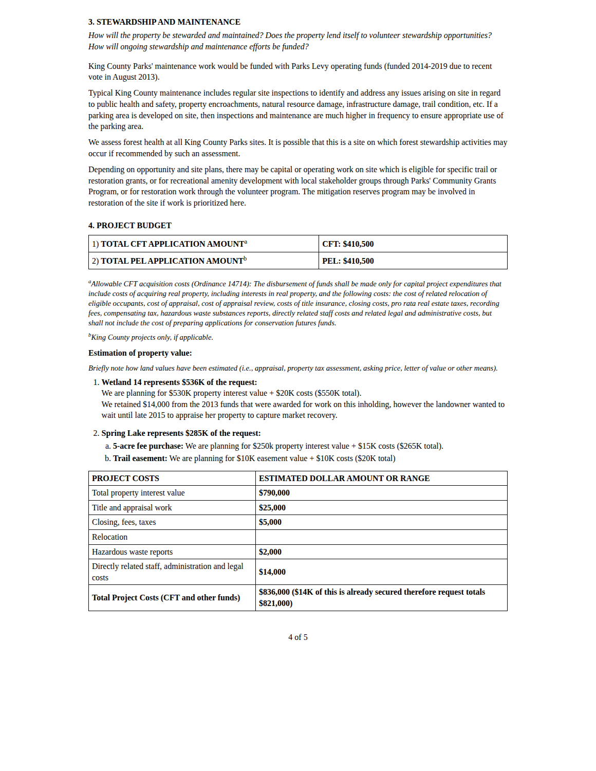3. STEWARDSHIP AND MAINTENANCE
How will the property be stewarded and maintained? Does the property lend itself to volunteer stewardship opportunities? How will ongoing stewardship and maintenance efforts be funded?
King County Parks' maintenance work would be funded with Parks Levy operating funds (funded 2014-2019 due to recent vote in August 2013).
Typical King County maintenance includes regular site inspections to identify and address any issues arising on site in regard to public health and safety, property encroachments, natural resource damage, infrastructure damage, trail condition, etc. If a parking area is developed on site, then inspections and maintenance are much higher in frequency to ensure appropriate use of the parking area.
We assess forest health at all King County Parks sites. It is possible that this is a site on which forest stewardship activities may occur if recommended by such an assessment.
Depending on opportunity and site plans, there may be capital or operating work on site which is eligible for specific trail or restoration grants, or for recreational amenity development with local stakeholder groups through Parks' Community Grants Program, or for restoration work through the volunteer program. The mitigation reserves program may be involved in restoration of the site if work is prioritized here.
4. PROJECT BUDGET
| 1) TOTAL CFT APPLICATION AMOUNT a | CFT: $410,500 |
| 2) TOTAL PEL APPLICATION AMOUNT b | PEL: $410,500 |
aAllowable CFT acquisition costs (Ordinance 14714): The disbursement of funds shall be made only for capital project expenditures that include costs of acquiring real property, including interests in real property, and the following costs: the cost of related relocation of eligible occupants, cost of appraisal, cost of appraisal review, costs of title insurance, closing costs, pro rata real estate taxes, recording fees, compensating tax, hazardous waste substances reports, directly related staff costs and related legal and administrative costs, but shall not include the cost of preparing applications for conservation futures funds.
bKing County projects only, if applicable.
Estimation of property value:
Briefly note how land values have been estimated (i.e., appraisal, property tax assessment, asking price, letter of value or other means).
Wetland 14 represents $536K of the request:
We are planning for $530K property interest value + $20K costs ($550K total).
We retained $14,000 from the 2013 funds that were awarded for work on this inholding, however the landowner wanted to wait until late 2015 to appraise her property to capture market recovery.
Spring Lake represents $285K of the request:
5-acre fee purchase: We are planning for $250k property interest value + $15K costs ($265K total).
Trail easement: We are planning for $10K easement value + $10K costs ($20K total)
| PROJECT COSTS | ESTIMATED DOLLAR AMOUNT OR RANGE |
| --- | --- |
| Total property interest value | $790,000 |
| Title and appraisal work | $25,000 |
| Closing, fees, taxes | $5,000 |
| Relocation | |
| Hazardous waste reports | $2,000 |
| Directly related staff, administration and legal costs | $14,000 |
| Total Project Costs (CFT and other funds) | $836,000 ($14K of this is already secured therefore request totals $821,000) |
4 of 5